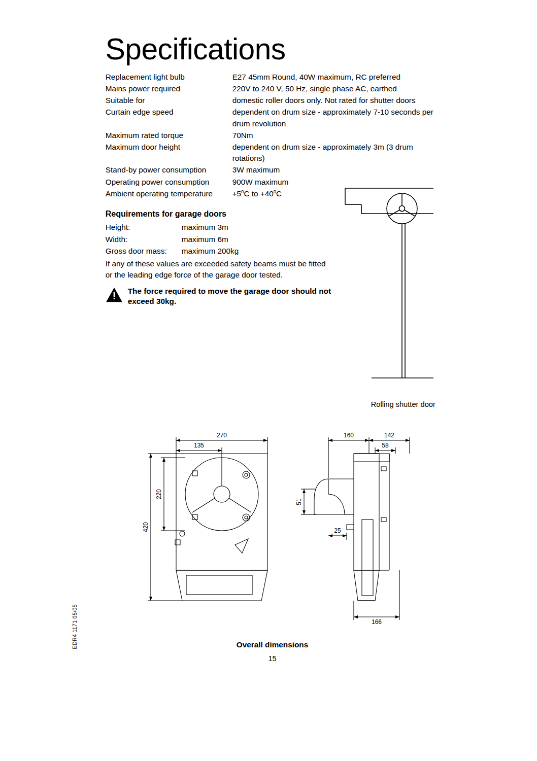Specifications
| Replacement light bulb | E27 45mm Round, 40W maximum, RC preferred |
| Mains power required | 220V to 240 V, 50 Hz, single phase AC, earthed |
| Suitable for | domestic roller doors only. Not rated for shutter doors |
| Curtain edge speed | dependent on drum size - approximately 7-10 seconds per drum revolution |
| Maximum rated torque | 70Nm |
| Maximum door height | dependent on drum size - approximately 3m (3 drum rotations) |
| Stand-by power consumption | 3W maximum |
| Operating power consumption | 900W maximum |
| Ambient operating temperature | +5 0 C to +40 0 C |
Requirements for garage doors
| Height: | maximum 3m |
| Width: | maximum 6m |
| Gross door mass: | maximum 200kg |
If any of these values are exceeded safety beams must be fitted or the leading edge force of the garage door tested.
The force required to move the garage door should not exceed 30kg.
Rolling shutter door
270 135 220 420 160 142 58 51 25 166
Overall dimensions
15
EDR4 1171 05/05